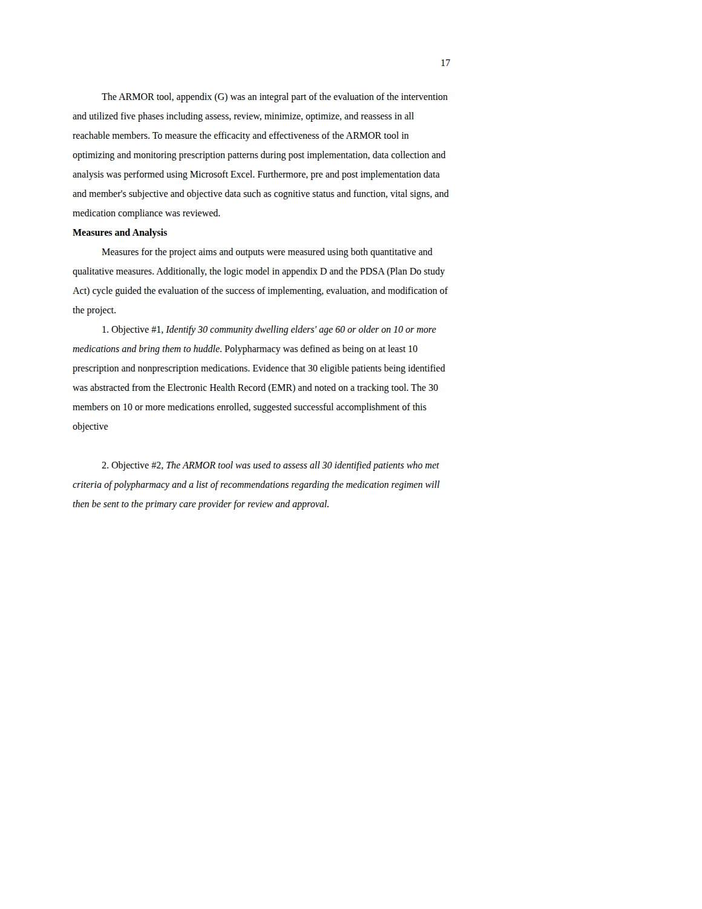17
The ARMOR tool, appendix (G) was an integral part of the evaluation of the intervention and utilized five phases including assess, review, minimize, optimize, and reassess in all reachable members. To measure the efficacity and effectiveness of the ARMOR tool in optimizing and monitoring prescription patterns during post implementation, data collection and analysis was performed using Microsoft Excel. Furthermore, pre and post implementation data and member's subjective and objective data such as cognitive status and function, vital signs, and medication compliance was reviewed.
Measures and Analysis
Measures for the project aims and outputs were measured using both quantitative and qualitative measures. Additionally, the logic model in appendix D and the PDSA (Plan Do study Act) cycle guided the evaluation of the success of implementing, evaluation, and modification of the project.
1. Objective #1, Identify 30 community dwelling elders' age 60 or older on 10 or more medications and bring them to huddle. Polypharmacy was defined as being on at least 10 prescription and nonprescription medications. Evidence that 30 eligible patients being identified was abstracted from the Electronic Health Record (EMR) and noted on a tracking tool. The 30 members on 10 or more medications enrolled, suggested successful accomplishment of this objective
2. Objective #2, The ARMOR tool was used to assess all 30 identified patients who met criteria of polypharmacy and a list of recommendations regarding the medication regimen will then be sent to the primary care provider for review and approval.